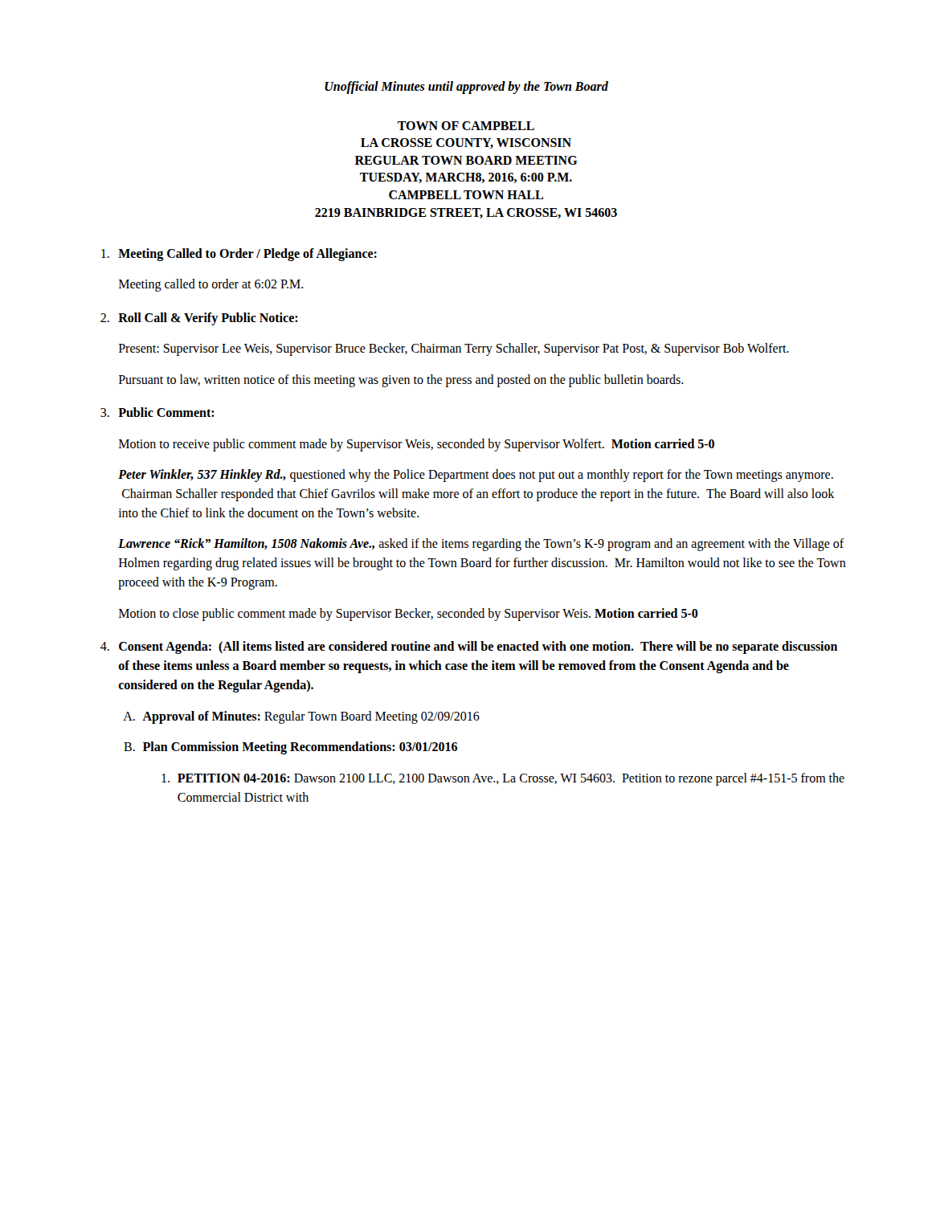Unofficial Minutes until approved by the Town Board
TOWN OF CAMPBELL
LA CROSSE COUNTY, WISCONSIN
REGULAR TOWN BOARD MEETING
TUESDAY, MARCH8, 2016, 6:00 P.M.
CAMPBELL TOWN HALL
2219 BAINBRIDGE STREET, LA CROSSE, WI 54603
Meeting Called to Order / Pledge of Allegiance:
Meeting called to order at 6:02 P.M.
Roll Call & Verify Public Notice:
Present: Supervisor Lee Weis, Supervisor Bruce Becker, Chairman Terry Schaller, Supervisor Pat Post, & Supervisor Bob Wolfert.
Pursuant to law, written notice of this meeting was given to the press and posted on the public bulletin boards.
Public Comment:
Motion to receive public comment made by Supervisor Weis, seconded by Supervisor Wolfert. Motion carried 5-0
Peter Winkler, 537 Hinkley Rd., questioned why the Police Department does not put out a monthly report for the Town meetings anymore. Chairman Schaller responded that Chief Gavrilos will make more of an effort to produce the report in the future. The Board will also look into the Chief to link the document on the Town’s website.
Lawrence “Rick” Hamilton, 1508 Nakomis Ave., asked if the items regarding the Town’s K-9 program and an agreement with the Village of Holmen regarding drug related issues will be brought to the Town Board for further discussion. Mr. Hamilton would not like to see the Town proceed with the K-9 Program.
Motion to close public comment made by Supervisor Becker, seconded by Supervisor Weis. Motion carried 5-0
Consent Agenda: (All items listed are considered routine and will be enacted with one motion. There will be no separate discussion of these items unless a Board member so requests, in which case the item will be removed from the Consent Agenda and be considered on the Regular Agenda).
Approval of Minutes: Regular Town Board Meeting 02/09/2016
Plan Commission Meeting Recommendations: 03/01/2016
PETITION 04-2016: Dawson 2100 LLC, 2100 Dawson Ave., La Crosse, WI 54603. Petition to rezone parcel #4-151-5 from the Commercial District with